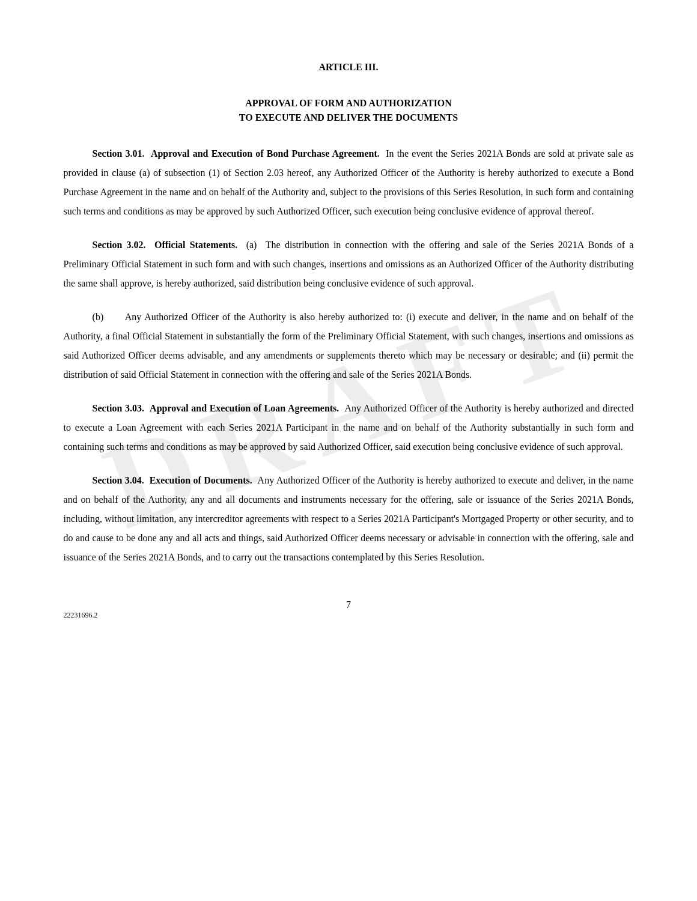DRAFT
ARTICLE III.
APPROVAL OF FORM AND AUTHORIZATION
TO EXECUTE AND DELIVER THE DOCUMENTS
Section 3.01. Approval and Execution of Bond Purchase Agreement. In the event the Series 2021A Bonds are sold at private sale as provided in clause (a) of subsection (1) of Section 2.03 hereof, any Authorized Officer of the Authority is hereby authorized to execute a Bond Purchase Agreement in the name and on behalf of the Authority and, subject to the provisions of this Series Resolution, in such form and containing such terms and conditions as may be approved by such Authorized Officer, such execution being conclusive evidence of approval thereof.
Section 3.02. Official Statements. (a) The distribution in connection with the offering and sale of the Series 2021A Bonds of a Preliminary Official Statement in such form and with such changes, insertions and omissions as an Authorized Officer of the Authority distributing the same shall approve, is hereby authorized, said distribution being conclusive evidence of such approval.
(b) Any Authorized Officer of the Authority is also hereby authorized to: (i) execute and deliver, in the name and on behalf of the Authority, a final Official Statement in substantially the form of the Preliminary Official Statement, with such changes, insertions and omissions as said Authorized Officer deems advisable, and any amendments or supplements thereto which may be necessary or desirable; and (ii) permit the distribution of said Official Statement in connection with the offering and sale of the Series 2021A Bonds.
Section 3.03. Approval and Execution of Loan Agreements. Any Authorized Officer of the Authority is hereby authorized and directed to execute a Loan Agreement with each Series 2021A Participant in the name and on behalf of the Authority substantially in such form and containing such terms and conditions as may be approved by said Authorized Officer, said execution being conclusive evidence of such approval.
Section 3.04. Execution of Documents. Any Authorized Officer of the Authority is hereby authorized to execute and deliver, in the name and on behalf of the Authority, any and all documents and instruments necessary for the offering, sale or issuance of the Series 2021A Bonds, including, without limitation, any intercreditor agreements with respect to a Series 2021A Participant's Mortgaged Property or other security, and to do and cause to be done any and all acts and things, said Authorized Officer deems necessary or advisable in connection with the offering, sale and issuance of the Series 2021A Bonds, and to carry out the transactions contemplated by this Series Resolution.
7
22231696.2